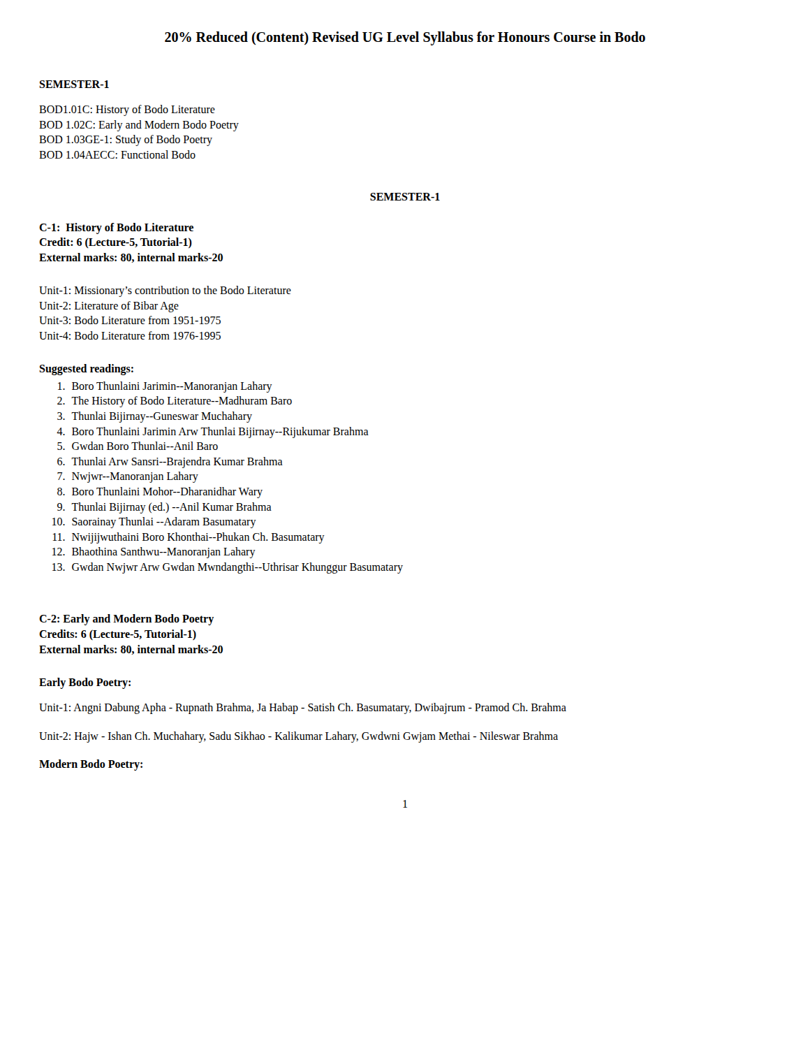20% Reduced (Content) Revised UG Level Syllabus for Honours Course in Bodo
SEMESTER-1
BOD1.01C: History of Bodo Literature
BOD 1.02C: Early and Modern Bodo Poetry
BOD 1.03GE-1: Study of Bodo Poetry
BOD 1.04AECC: Functional Bodo
SEMESTER-1
C-1: History of Bodo Literature
Credit: 6 (Lecture-5, Tutorial-1)
External marks: 80, internal marks-20
Unit-1: Missionary’s contribution to the Bodo Literature
Unit-2: Literature of Bibar Age
Unit-3: Bodo Literature from 1951-1975
Unit-4: Bodo Literature from 1976-1995
Suggested readings:
Boro Thunlaini Jarimin--Manoranjan Lahary
The History of Bodo Literature--Madhuram Baro
Thunlai Bijirnay--Guneswar Muchahary
Boro Thunlaini Jarimin Arw Thunlai Bijirnay--Rijukumar Brahma
Gwdan Boro Thunlai--Anil Baro
Thunlai Arw Sansri--Brajendra Kumar Brahma
Nwjwr--Manoranjan Lahary
Boro Thunlaini Mohor--Dharanidhar Wary
Thunlai Bijirnay (ed.) --Anil Kumar Brahma
Saorainay Thunlai --Adaram Basumatary
Nwijijwuthaini Boro Khonthai--Phukan Ch. Basumatary
Bhaothina Santhwu--Manoranjan Lahary
Gwdan Nwjwr Arw Gwdan Mwndangthi--Uthrisar Khunggur Basumatary
C-2: Early and Modern Bodo Poetry
Credits: 6 (Lecture-5, Tutorial-1)
External marks: 80, internal marks-20
Early Bodo Poetry:
Unit-1: Angni Dabung Apha - Rupnath Brahma, Ja Habap - Satish Ch. Basumatary, Dwibajrum - Pramod Ch. Brahma
Unit-2: Hajw - Ishan Ch. Muchahary, Sadu Sikhao - Kalikumar Lahary, Gwdwni Gwjam Methai - Nileswar Brahma
Modern Bodo Poetry:
1